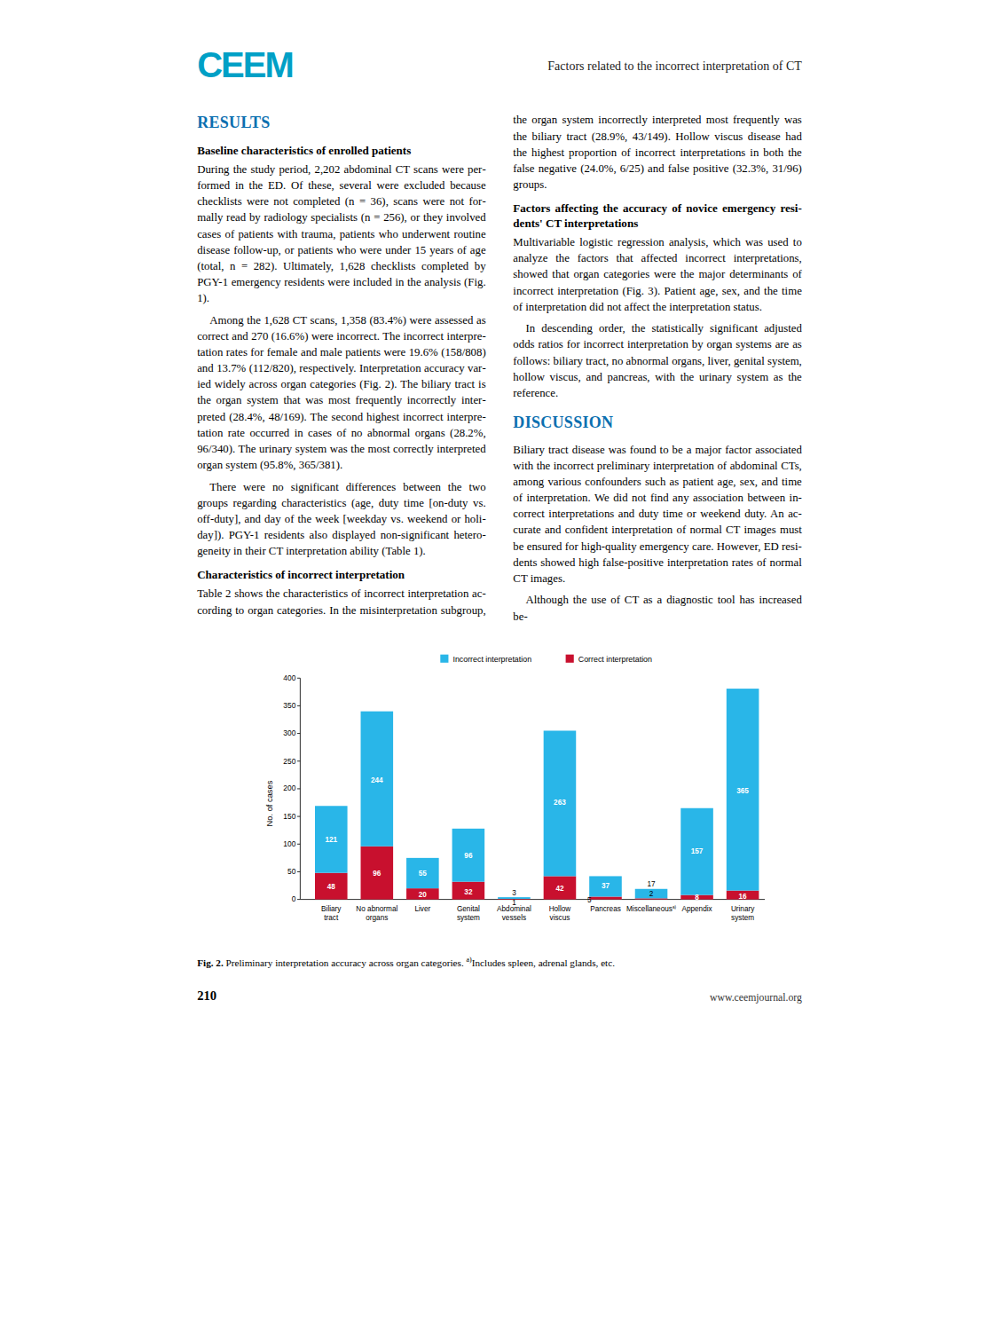CEEM
Factors related to the incorrect interpretation of CT
RESULTS
Baseline characteristics of enrolled patients
During the study period, 2,202 abdominal CT scans were performed in the ED. Of these, several were excluded because checklists were not completed (n = 36), scans were not formally read by radiology specialists (n = 256), or they involved cases of patients with trauma, patients who underwent routine disease follow-up, or patients who were under 15 years of age (total, n = 282). Ultimately, 1,628 checklists completed by PGY-1 emergency residents were included in the analysis (Fig. 1).
Among the 1,628 CT scans, 1,358 (83.4%) were assessed as correct and 270 (16.6%) were incorrect. The incorrect interpretation rates for female and male patients were 19.6% (158/808) and 13.7% (112/820), respectively. Interpretation accuracy varied widely across organ categories (Fig. 2). The biliary tract is the organ system that was most frequently incorrectly interpreted (28.4%, 48/169). The second highest incorrect interpretation rate occurred in cases of no abnormal organs (28.2%, 96/340). The urinary system was the most correctly interpreted organ system (95.8%, 365/381).
There were no significant differences between the two groups regarding characteristics (age, duty time [on-duty vs. off-duty], and day of the week [weekday vs. weekend or holiday]). PGY-1 residents also displayed non-significant heterogeneity in their CT interpretation ability (Table 1).
Characteristics of incorrect interpretation
Table 2 shows the characteristics of incorrect interpretation according to organ categories. In the misinterpretation subgroup, the organ system incorrectly interpreted most frequently was the biliary tract (28.9%, 43/149). Hollow viscus disease had the highest proportion of incorrect interpretations in both the false negative (24.0%, 6/25) and false positive (32.3%, 31/96) groups.
Factors affecting the accuracy of novice emergency residents' CT interpretations
Multivariable logistic regression analysis, which was used to analyze the factors that affected incorrect interpretations, showed that organ categories were the major determinants of incorrect interpretation (Fig. 3). Patient age, sex, and the time of interpretation did not affect the interpretation status.
In descending order, the statistically significant adjusted odds ratios for incorrect interpretation by organ systems are as follows: biliary tract, no abnormal organs, liver, genital system, hollow viscus, and pancreas, with the urinary system as the reference.
DISCUSSION
Biliary tract disease was found to be a major factor associated with the incorrect preliminary interpretation of abdominal CTs, among various confounders such as patient age, sex, and time of interpretation. We did not find any association between incorrect interpretations and duty time or weekend duty. An accurate and confident interpretation of normal CT images must be ensured for high-quality emergency care. However, ED residents showed high false-positive interpretation rates of normal CT images.
Although the use of CT as a diagnostic tool has increased be-
Incorrect interpretation Correct interpretation 0 50 100 150 200 250 300 350 400 No. of cases 48 121 96 244 20 55 32 96 3 1 42 263 5 37 17 2 8 157 16 365 Biliary tract No abnormal organs Liver Genital system Abdominal vessels Hollow viscus Pancreas Miscellaneousa) Appendix Urinary system
Fig. 2. Preliminary interpretation accuracy across organ categories. a)Includes spleen, adrenal glands, etc.
210
www.ceemjournal.org